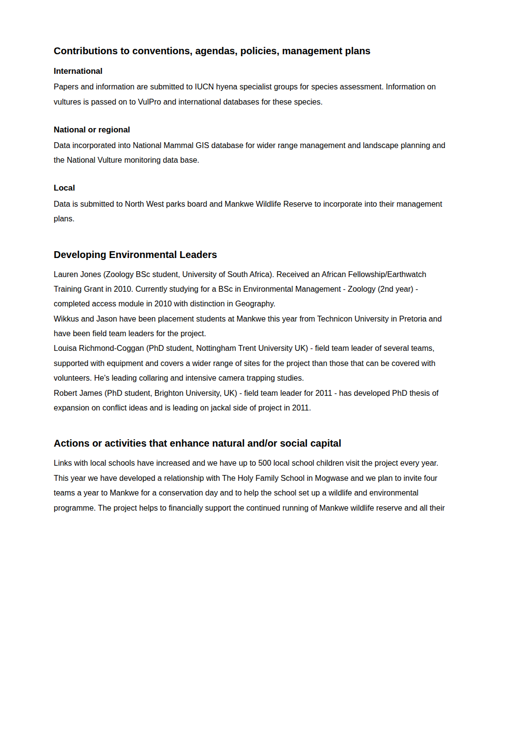Contributions to conventions, agendas, policies, management plans
International
Papers and information are submitted to IUCN hyena specialist groups for species assessment. Information on vultures is passed on to VulPro and international databases for these species.
National or regional
Data incorporated into National Mammal GIS database for wider range management and landscape planning and the National Vulture monitoring data base.
Local
Data is submitted to North West parks board and Mankwe Wildlife Reserve to incorporate into their management plans.
Developing Environmental Leaders
Lauren Jones (Zoology BSc student, University of South Africa). Received an African Fellowship/Earthwatch Training Grant in 2010. Currently studying for a BSc in Environmental Management - Zoology (2nd year) - completed access module in 2010 with distinction in Geography.
Wikkus and Jason have been placement students at Mankwe this year from Technicon University in Pretoria and have been field team leaders for the project.
Louisa Richmond-Coggan (PhD student, Nottingham Trent University UK) - field team leader of several teams, supported with equipment and covers a wider range of sites for the project than those that can be covered with volunteers. He's leading collaring and intensive camera trapping studies.
Robert James (PhD student, Brighton University, UK) - field team leader for 2011 - has developed PhD thesis of expansion on conflict ideas and is leading on jackal side of project in 2011.
Actions or activities that enhance natural and/or social capital
Links with local schools have increased and we have up to 500 local school children visit the project every year. This year we have developed a relationship with The Holy Family School in Mogwase and we plan to invite four teams a year to Mankwe for a conservation day and to help the school set up a wildlife and environmental programme. The project helps to financially support the continued running of Mankwe wildlife reserve and all their